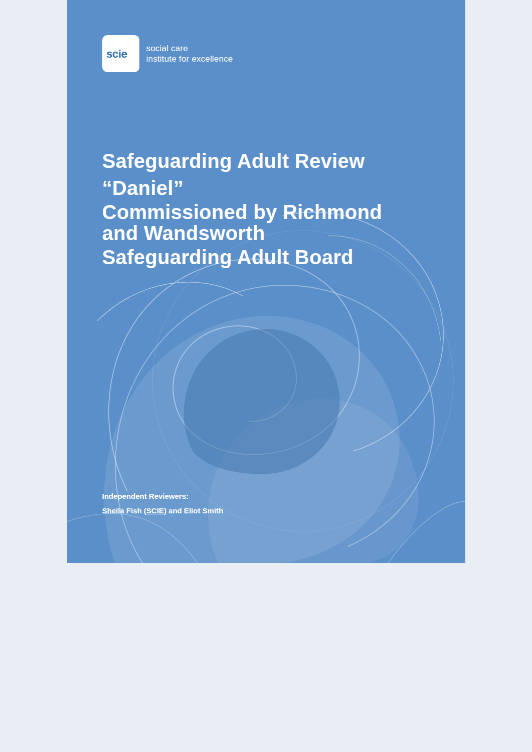scie
social care institute for excellence
Safeguarding Adult Review “Daniel” Commissioned by Richmond and Wandsworth Safeguarding Adult Board
Independent Reviewers:
Sheila Fish (SCIE) and Eliot Smith